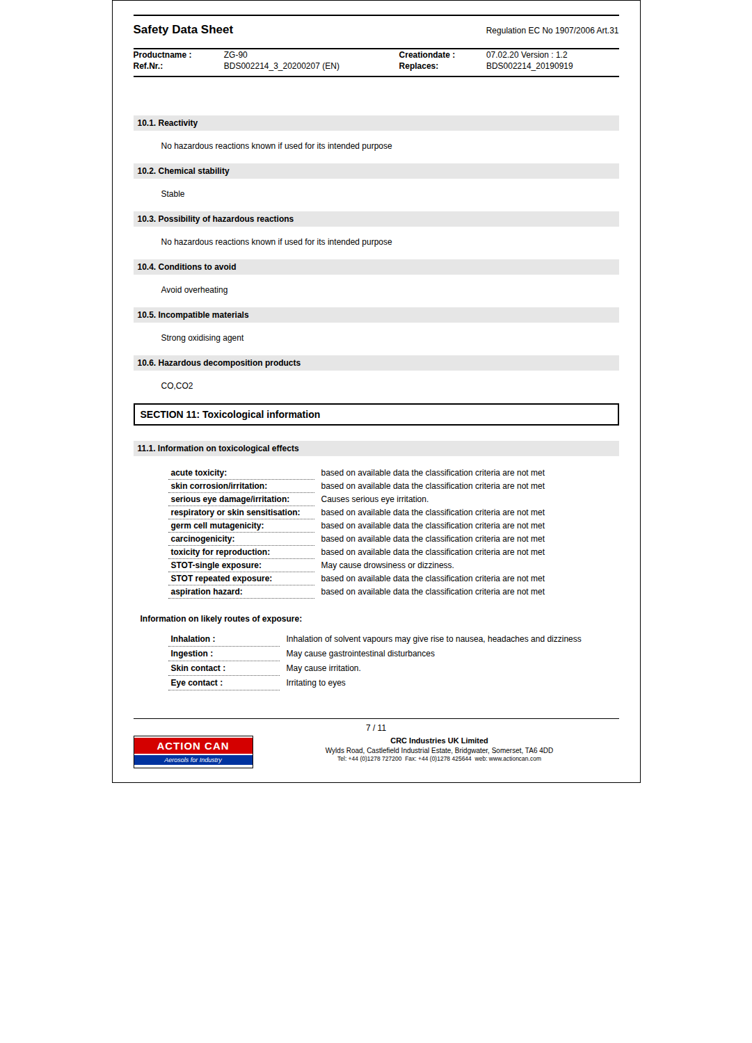Safety Data Sheet Regulation EC No 1907/2006 Art.31
| Productname : | ZG-90 | Creationdate : | 07.02.20 Version : 1.2 |
| Ref.Nr.: | BDS002214_3_20200207 (EN) | Replaces: | BDS002214_20190919 |
10.1. Reactivity
No hazardous reactions known if used for its intended purpose
10.2. Chemical stability
Stable
10.3. Possibility of hazardous reactions
No hazardous reactions known if used for its intended purpose
10.4. Conditions to avoid
Avoid overheating
10.5. Incompatible materials
Strong oxidising agent
10.6. Hazardous decomposition products
CO,CO2
SECTION 11: Toxicological information
11.1. Information on toxicological effects
| acute toxicity: | based on available data the classification criteria are not met |
| skin corrosion/irritation: | based on available data the classification criteria are not met |
| serious eye damage/irritation: | Causes serious eye irritation. |
| respiratory or skin sensitisation: | based on available data the classification criteria are not met |
| germ cell mutagenicity: | based on available data the classification criteria are not met |
| carcinogenicity: | based on available data the classification criteria are not met |
| toxicity for reproduction: | based on available data the classification criteria are not met |
| STOT-single exposure: | May cause drowsiness or dizziness. |
| STOT repeated exposure: | based on available data the classification criteria are not met |
| aspiration hazard: | based on available data the classification criteria are not met |
Information on likely routes of exposure:
| Inhalation : | Inhalation of solvent vapours may give rise to nausea, headaches and dizziness |
| Ingestion : | May cause gastrointestinal disturbances |
| Skin contact : | May cause irritation. |
| Eye contact : | Irritating to eyes |
7 / 11
ACTION CAN
Aerosols for Industry
CRC Industries UK Limited
Wylds Road, Castlefield Industrial Estate, Bridgwater, Somerset, TA6 4DD
Tel: +44 (0)1278 727200 Fax: +44 (0)1278 425644 web: www.actioncan.com